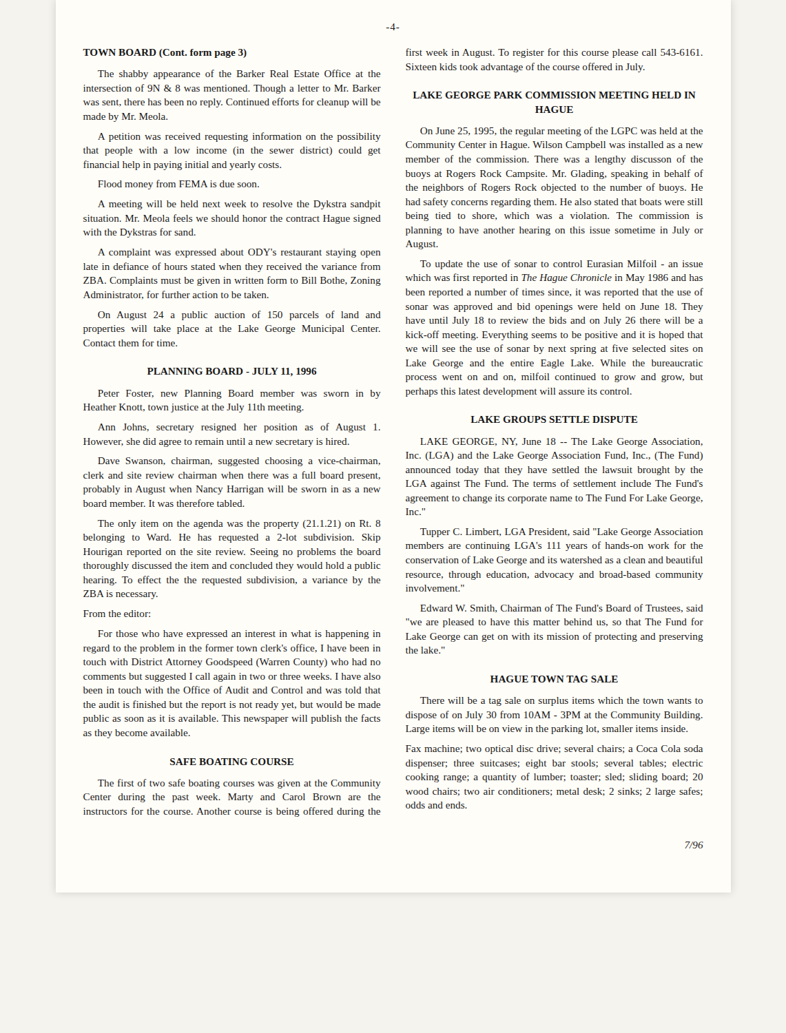-4-
TOWN BOARD (Cont. form page 3)
The shabby appearance of the Barker Real Estate Office at the intersection of 9N & 8 was mentioned. Though a letter to Mr. Barker was sent, there has been no reply. Continued efforts for cleanup will be made by Mr. Meola.
A petition was received requesting information on the possibility that people with a low income (in the sewer district) could get financial help in paying initial and yearly costs.
Flood money from FEMA is due soon.
A meeting will be held next week to resolve the Dykstra sandpit situation. Mr. Meola feels we should honor the contract Hague signed with the Dykstras for sand.
A complaint was expressed about ODY's restaurant staying open late in defiance of hours stated when they received the variance from ZBA. Complaints must be given in written form to Bill Bothe, Zoning Administrator, for further action to be taken.
On August 24 a public auction of 150 parcels of land and properties will take place at the Lake George Municipal Center. Contact them for time.
PLANNING BOARD - July 11, 1996
Peter Foster, new Planning Board member was sworn in by Heather Knott, town justice at the July 11th meeting.
Ann Johns, secretary resigned her position as of August 1. However, she did agree to remain until a new secretary is hired.
Dave Swanson, chairman, suggested choosing a vice-chairman, clerk and site review chairman when there was a full board present, probably in August when Nancy Harrigan will be sworn in as a new board member. It was therefore tabled.
The only item on the agenda was the property (21.1.21) on Rt. 8 belonging to Ward. He has requested a 2-lot subdivision. Skip Hourigan reported on the site review. Seeing no problems the board thoroughly discussed the item and concluded they would hold a public hearing. To effect the the requested subdivision, a variance by the ZBA is necessary.
From the editor:
For those who have expressed an interest in what is happening in regard to the problem in the former town clerk's office, I have been in touch with District Attorney Goodspeed (Warren County) who had no comments but suggested I call again in two or three weeks. I have also been in touch with the Office of Audit and Control and was told that the audit is finished but the report is not ready yet, but would be made public as soon as it is available. This newspaper will publish the facts as they become available.
SAFE BOATING COURSE
The first of two safe boating courses was given at the Community Center during the past week. Marty and Carol Brown are the instructors for the course. Another course is being offered during the first week in August. To register for this course please call 543-6161. Sixteen kids took advantage of the course offered in July.
LAKE GEORGE PARK COMMISSION MEETING HELD IN HAGUE
On June 25, 1995, the regular meeting of the LGPC was held at the Community Center in Hague. Wilson Campbell was installed as a new member of the commission. There was a lengthy discusson of the buoys at Rogers Rock Campsite. Mr. Glading, speaking in behalf of the neighbors of Rogers Rock objected to the number of buoys. He had safety concerns regarding them. He also stated that boats were still being tied to shore, which was a violation. The commission is planning to have another hearing on this issue sometime in July or August.
To update the use of sonar to control Eurasian Milfoil - an issue which was first reported in The Hague Chronicle in May 1986 and has been reported a number of times since, it was reported that the use of sonar was approved and bid openings were held on June 18. They have until July 18 to review the bids and on July 26 there will be a kick-off meeting. Everything seems to be positive and it is hoped that we will see the use of sonar by next spring at five selected sites on Lake George and the entire Eagle Lake. While the bureaucratic process went on and on, milfoil continued to grow and grow, but perhaps this latest development will assure its control.
LAKE GROUPS SETTLE DISPUTE
LAKE GEORGE, NY, June 18 -- The Lake George Association, Inc. (LGA) and the Lake George Association Fund, Inc., (The Fund) announced today that they have settled the lawsuit brought by the LGA against The Fund. The terms of settlement include The Fund's agreement to change its corporate name to The Fund For Lake George, Inc."
Tupper C. Limbert, LGA President, said "Lake George Association members are continuing LGA's 111 years of hands-on work for the conservation of Lake George and its watershed as a clean and beautiful resource, through education, advocacy and broad-based community involvement."
Edward W. Smith, Chairman of The Fund's Board of Trustees, said "we are pleased to have this matter behind us, so that The Fund for Lake George can get on with its mission of protecting and preserving the lake."
HAGUE TOWN TAG SALE
There will be a tag sale on surplus items which the town wants to dispose of on July 30 from 10AM - 3PM at the Community Building. Large items will be on view in the parking lot, smaller items inside.
Fax machine; two optical disc drive; several chairs; a Coca Cola soda dispenser; three suitcases; eight bar stools; several tables; electric cooking range; a quantity of lumber; toaster; sled; sliding board; 20 wood chairs; two air conditioners; metal desk; 2 sinks; 2 large safes; odds and ends.
7/96